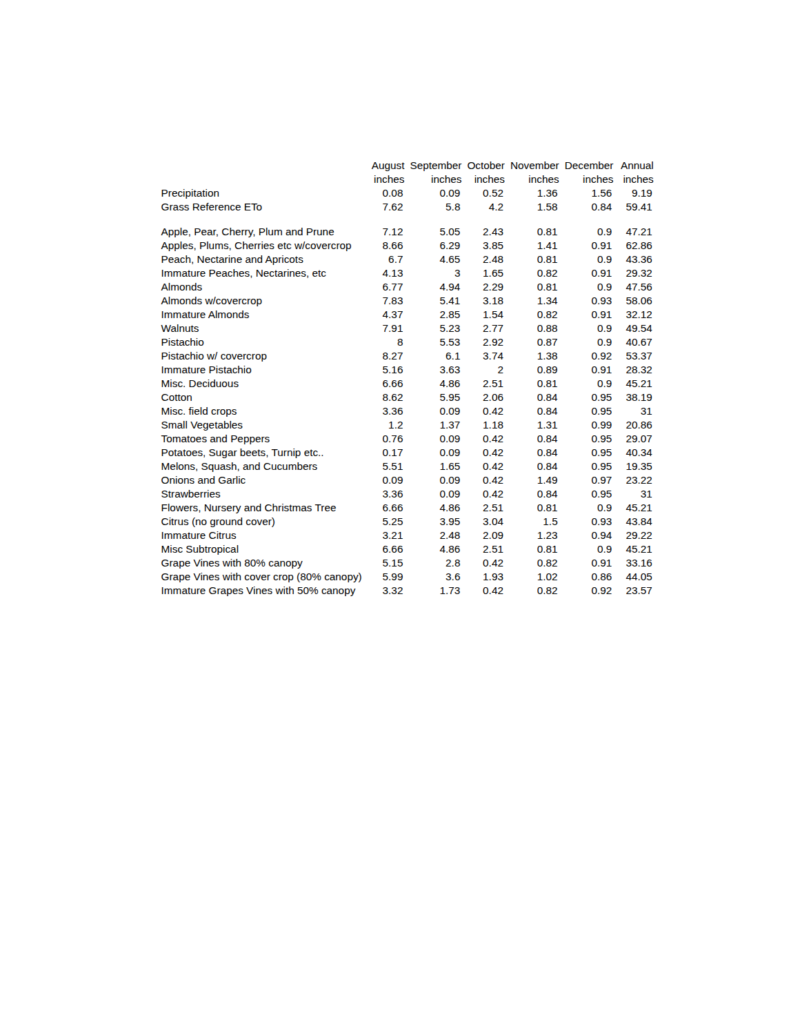| | August | September | October | November | December | Annual |
| --- | --- | --- | --- | --- | --- | --- |
| | inches | inches | inches | inches | inches | inches |
| Precipitation | 0.08 | 0.09 | 0.52 | 1.36 | 1.56 | 9.19 |
| Grass Reference ETo | 7.62 | 5.8 | 4.2 | 1.58 | 0.84 | 59.41 |
| Apple, Pear, Cherry, Plum and Prune | 7.12 | 5.05 | 2.43 | 0.81 | 0.9 | 47.21 |
| Apples, Plums, Cherries etc w/covercrop | 8.66 | 6.29 | 3.85 | 1.41 | 0.91 | 62.86 |
| Peach, Nectarine and Apricots | 6.7 | 4.65 | 2.48 | 0.81 | 0.9 | 43.36 |
| Immature Peaches, Nectarines, etc | 4.13 | 3 | 1.65 | 0.82 | 0.91 | 29.32 |
| Almonds | 6.77 | 4.94 | 2.29 | 0.81 | 0.9 | 47.56 |
| Almonds w/covercrop | 7.83 | 5.41 | 3.18 | 1.34 | 0.93 | 58.06 |
| Immature Almonds | 4.37 | 2.85 | 1.54 | 0.82 | 0.91 | 32.12 |
| Walnuts | 7.91 | 5.23 | 2.77 | 0.88 | 0.9 | 49.54 |
| Pistachio | 8 | 5.53 | 2.92 | 0.87 | 0.9 | 40.67 |
| Pistachio w/ covercrop | 8.27 | 6.1 | 3.74 | 1.38 | 0.92 | 53.37 |
| Immature Pistachio | 5.16 | 3.63 | 2 | 0.89 | 0.91 | 28.32 |
| Misc. Deciduous | 6.66 | 4.86 | 2.51 | 0.81 | 0.9 | 45.21 |
| Cotton | 8.62 | 5.95 | 2.06 | 0.84 | 0.95 | 38.19 |
| Misc. field crops | 3.36 | 0.09 | 0.42 | 0.84 | 0.95 | 31 |
| Small Vegetables | 1.2 | 1.37 | 1.18 | 1.31 | 0.99 | 20.86 |
| Tomatoes and Peppers | 0.76 | 0.09 | 0.42 | 0.84 | 0.95 | 29.07 |
| Potatoes, Sugar beets, Turnip etc.. | 0.17 | 0.09 | 0.42 | 0.84 | 0.95 | 40.34 |
| Melons, Squash, and Cucumbers | 5.51 | 1.65 | 0.42 | 0.84 | 0.95 | 19.35 |
| Onions and Garlic | 0.09 | 0.09 | 0.42 | 1.49 | 0.97 | 23.22 |
| Strawberries | 3.36 | 0.09 | 0.42 | 0.84 | 0.95 | 31 |
| Flowers, Nursery and Christmas Tree | 6.66 | 4.86 | 2.51 | 0.81 | 0.9 | 45.21 |
| Citrus (no ground cover) | 5.25 | 3.95 | 3.04 | 1.5 | 0.93 | 43.84 |
| Immature Citrus | 3.21 | 2.48 | 2.09 | 1.23 | 0.94 | 29.22 |
| Misc Subtropical | 6.66 | 4.86 | 2.51 | 0.81 | 0.9 | 45.21 |
| Grape Vines with 80% canopy | 5.15 | 2.8 | 0.42 | 0.82 | 0.91 | 33.16 |
| Grape Vines with cover crop (80% canopy) | 5.99 | 3.6 | 1.93 | 1.02 | 0.86 | 44.05 |
| Immature Grapes Vines with 50% canopy | 3.32 | 1.73 | 0.42 | 0.82 | 0.92 | 23.57 |